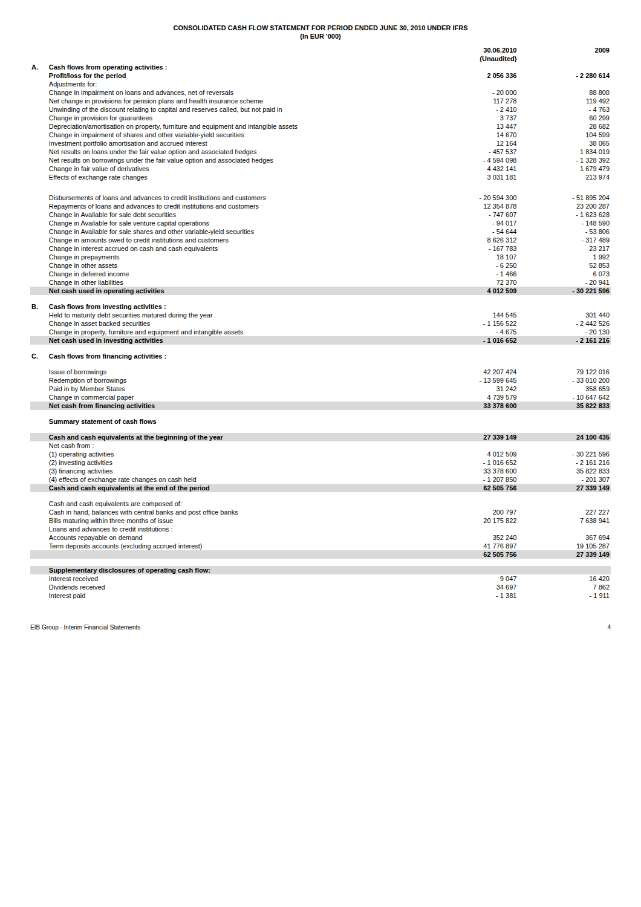CONSOLIDATED CASH FLOW STATEMENT FOR PERIOD ENDED JUNE 30, 2010 UNDER IFRS
(In EUR '000)
| | | 30.06.2010 | 2009 |
| | | (Unaudited) | |
| A. | Cash flows from operating activities : | | |
| | Profit/loss for the period | 2 056 336 | - 2 280 614 |
| | Adjustments for: | | |
| | Change in impairment on loans and advances, net of reversals | - 20 000 | 88 800 |
| | Net change in provisions for pension plans and health insurance scheme | 117 278 | 119 492 |
| | Unwinding of the discount relating to capital and reserves called, but not paid in | - 2 410 | - 4 763 |
| | Change in provision for guarantees | 3 737 | 60 299 |
| | Depreciation/amortisation on property, furniture and equipment and intangible assets | 13 447 | 28 682 |
| | Change in impairment of shares and other variable-yield securities | 14 670 | 104 599 |
| | Investment portfolio amortisation and accrued interest | 12 164 | 38 065 |
| | Net results on loans under the fair value option and associated hedges | - 457 537 | 1 834 019 |
| | Net results on borrowings under the fair value option and associated hedges | - 4 594 098 | - 1 328 392 |
| | Change in fair value of derivatives | 4 432 141 | 1 679 479 |
| | Effects of exchange rate changes | 3 031 181 | 213 974 |
| | Disbursements of loans and advances to credit institutions and customers | - 20 594 300 | - 51 895 204 |
| | Repayments of loans and advances to credit institutions and customers | 12 354 878 | 23 200 287 |
| | Change in Available for sale debt securities | - 747 607 | - 1 623 628 |
| | Change in Available for sale venture capital operations | - 94 017 | - 148 590 |
| | Change in Available for sale shares and other variable-yield securities | - 54 644 | - 53 806 |
| | Change in amounts owed to credit institutions and customers | 8 626 312 | - 317 489 |
| | Change in interest accrued on cash and cash equivalents | - 167 783 | 23 217 |
| | Change in prepayments | 18 107 | 1 992 |
| | Change in other assets | - 6 250 | 52 853 |
| | Change in deferred income | - 1 466 | 6 073 |
| | Change in other liabilities | 72 370 | - 20 941 |
| | Net cash used in operating activities | 4 012 509 | - 30 221 596 |
| B. | Cash flows from investing activities : | | |
| | Held to maturity debt securities matured during the year | 144 545 | 301 440 |
| | Change in asset backed securities | - 1 156 522 | - 2 442 526 |
| | Change in property, furniture and equipment and intangible assets | - 4 675 | - 20 130 |
| | Net cash used in investing activities | - 1 016 652 | - 2 161 216 |
| C. | Cash flows from financing activities : | | |
| | Issue of borrowings | 42 207 424 | 79 122 016 |
| | Redemption of borrowings | - 13 599 645 | - 33 010 200 |
| | Paid in by Member States | 31 242 | 358 659 |
| | Change in commercial paper | 4 739 579 | - 10 647 642 |
| | Net cash from financing activities | 33 378 600 | 35 822 833 |
| | Summary statement of cash flows | | |
| | Cash and cash equivalents at the beginning of the year | 27 339 149 | 24 100 435 |
| | Net cash from : | | |
| | (1) operating activities | 4 012 509 | - 30 221 596 |
| | (2) investing activities | - 1 016 652 | - 2 161 216 |
| | (3) financing activities | 33 378 600 | 35 822 833 |
| | (4) effects of exchange rate changes on cash held | - 1 207 850 | - 201 307 |
| | Cash and cash equivalents at the end of the period | 62 505 756 | 27 339 149 |
| | Cash and cash equivalents are composed of: | | |
| | Cash in hand, balances with central banks and post office banks | 200 797 | 227 227 |
| | Bills maturing within three months of issue | 20 175 822 | 7 638 941 |
| | Loans and advances to credit institutions : | | |
| | Accounts repayable on demand | 352 240 | 367 694 |
| | Term deposits accounts (excluding accrued interest) | 41 776 897 | 19 105 287 |
| | | 62 505 756 | 27 339 149 |
| | Supplementary disclosures of operating cash flow: | | |
| | Interest received | 9 047 | 16 420 |
| | Dividends received | 34 697 | 7 862 |
| | Interest paid | - 1 381 | - 1 911 |
EIB Group - Interim Financial Statements 4